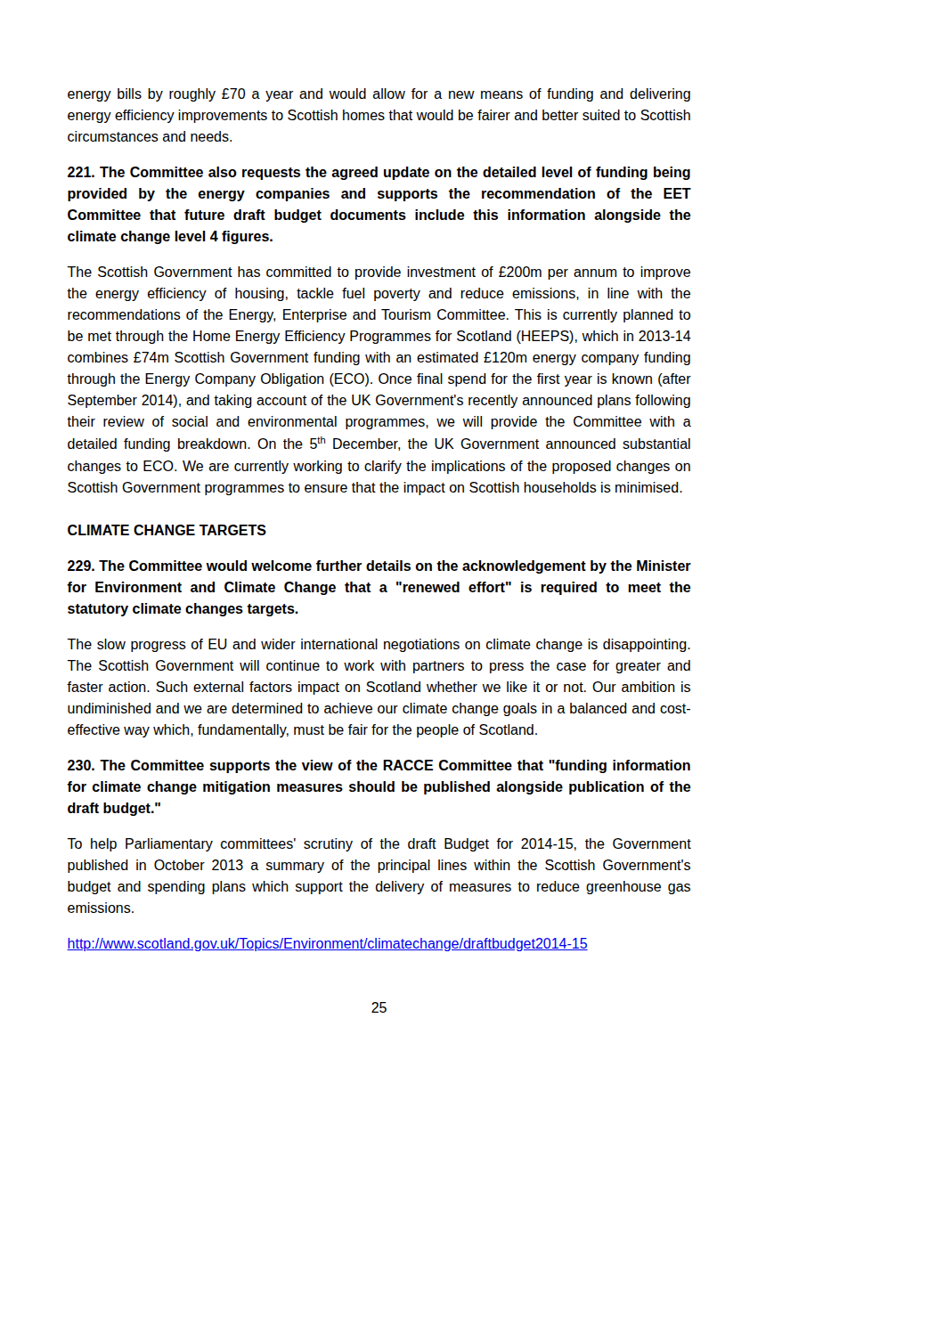energy bills by roughly £70 a year and would allow for a new means of funding and delivering energy efficiency improvements to Scottish homes that would be fairer and better suited to Scottish circumstances and needs.
221. The Committee also requests the agreed update on the detailed level of funding being provided by the energy companies and supports the recommendation of the EET Committee that future draft budget documents include this information alongside the climate change level 4 figures.
The Scottish Government has committed to provide investment of £200m per annum to improve the energy efficiency of housing, tackle fuel poverty and reduce emissions, in line with the recommendations of the Energy, Enterprise and Tourism Committee. This is currently planned to be met through the Home Energy Efficiency Programmes for Scotland (HEEPS), which in 2013-14 combines £74m Scottish Government funding with an estimated £120m energy company funding through the Energy Company Obligation (ECO). Once final spend for the first year is known (after September 2014), and taking account of the UK Government's recently announced plans following their review of social and environmental programmes, we will provide the Committee with a detailed funding breakdown. On the 5th December, the UK Government announced substantial changes to ECO. We are currently working to clarify the implications of the proposed changes on Scottish Government programmes to ensure that the impact on Scottish households is minimised.
CLIMATE CHANGE TARGETS
229. The Committee would welcome further details on the acknowledgement by the Minister for Environment and Climate Change that a "renewed effort" is required to meet the statutory climate changes targets.
The slow progress of EU and wider international negotiations on climate change is disappointing. The Scottish Government will continue to work with partners to press the case for greater and faster action. Such external factors impact on Scotland whether we like it or not. Our ambition is undiminished and we are determined to achieve our climate change goals in a balanced and cost-effective way which, fundamentally, must be fair for the people of Scotland.
230. The Committee supports the view of the RACCE Committee that "funding information for climate change mitigation measures should be published alongside publication of the draft budget."
To help Parliamentary committees' scrutiny of the draft Budget for 2014-15, the Government published in October 2013 a summary of the principal lines within the Scottish Government's budget and spending plans which support the delivery of measures to reduce greenhouse gas emissions.
http://www.scotland.gov.uk/Topics/Environment/climatechange/draftbudget2014-15
25